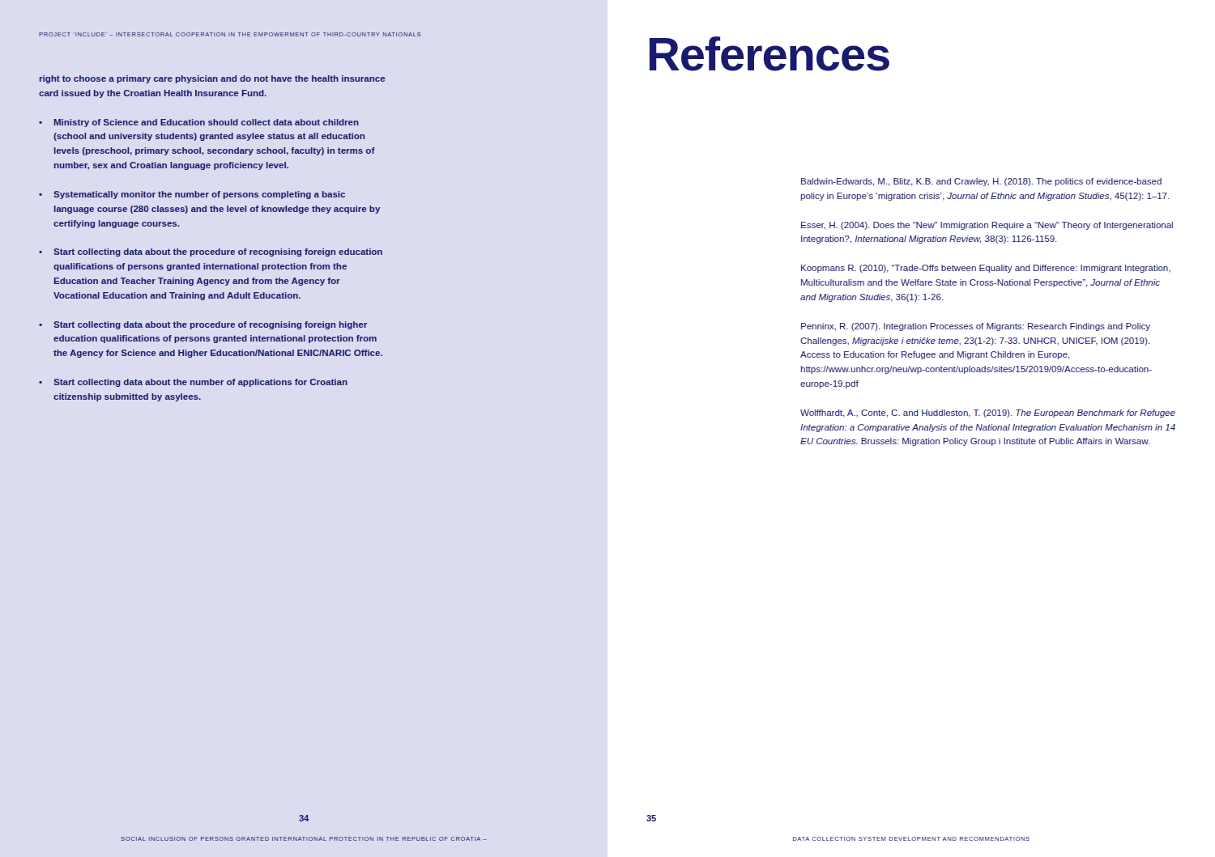Project ‘Include’ – Intersectoral Cooperation in the Empowerment of Third-Country Nationals
right to choose a primary care physician and do not have the health insurance card issued by the Croatian Health Insurance Fund.
Ministry of Science and Education should collect data about children (school and university students) granted asylee status at all education levels (preschool, primary school, secondary school, faculty) in terms of number, sex and Croatian language proficiency level.
Systematically monitor the number of persons completing a basic language course (280 classes) and the level of knowledge they acquire by certifying language courses.
Start collecting data about the procedure of recognising foreign education qualifications of persons granted international protection from the Education and Teacher Training Agency and from the Agency for Vocational Education and Training and Adult Education.
Start collecting data about the procedure of recognising foreign higher education qualifications of persons granted international protection from the Agency for Science and Higher Education/National ENIC/NARIC Office.
Start collecting data about the number of applications for Croatian citizenship submitted by asylees.
34
Social Inclusion of Persons Granted International Protection in the Republic of Croatia –
References
Baldwin-Edwards, M., Blitz, K.B. and Crawley, H. (2018). The politics of evidence-based policy in Europe’s ‘migration crisis’, Journal of Ethnic and Migration Studies, 45(12): 1–17.
Esser, H. (2004). Does the “New” Immigration Require a “New” Theory of Intergenerational Integration?, International Migration Review, 38(3): 1126-1159.
Koopmans R. (2010), “Trade-Offs between Equality and Difference: Immigrant Integration, Multiculturalism and the Welfare State in Cross-National Perspective”, Journal of Ethnic and Migration Studies, 36(1): 1-26.
Penninx, R. (2007). Integration Processes of Migrants: Research Findings and Policy Challenges, Migracijske i etničke teme, 23(1-2): 7-33. UNHCR, UNICEF, IOM (2019). Access to Education for Refugee and Migrant Children in Europe, https://www.unhcr.org/neu/wp-content/uploads/sites/15/2019/09/Access-to-education-europe-19.pdf
Wolffhardt, A., Conte, C. and Huddleston, T. (2019). The European Benchmark for Refugee Integration: a Comparative Analysis of the National Integration Evaluation Mechanism in 14 EU Countries. Brussels: Migration Policy Group i Institute of Public Affairs in Warsaw.
35
Data Collection System Development and Recommendations